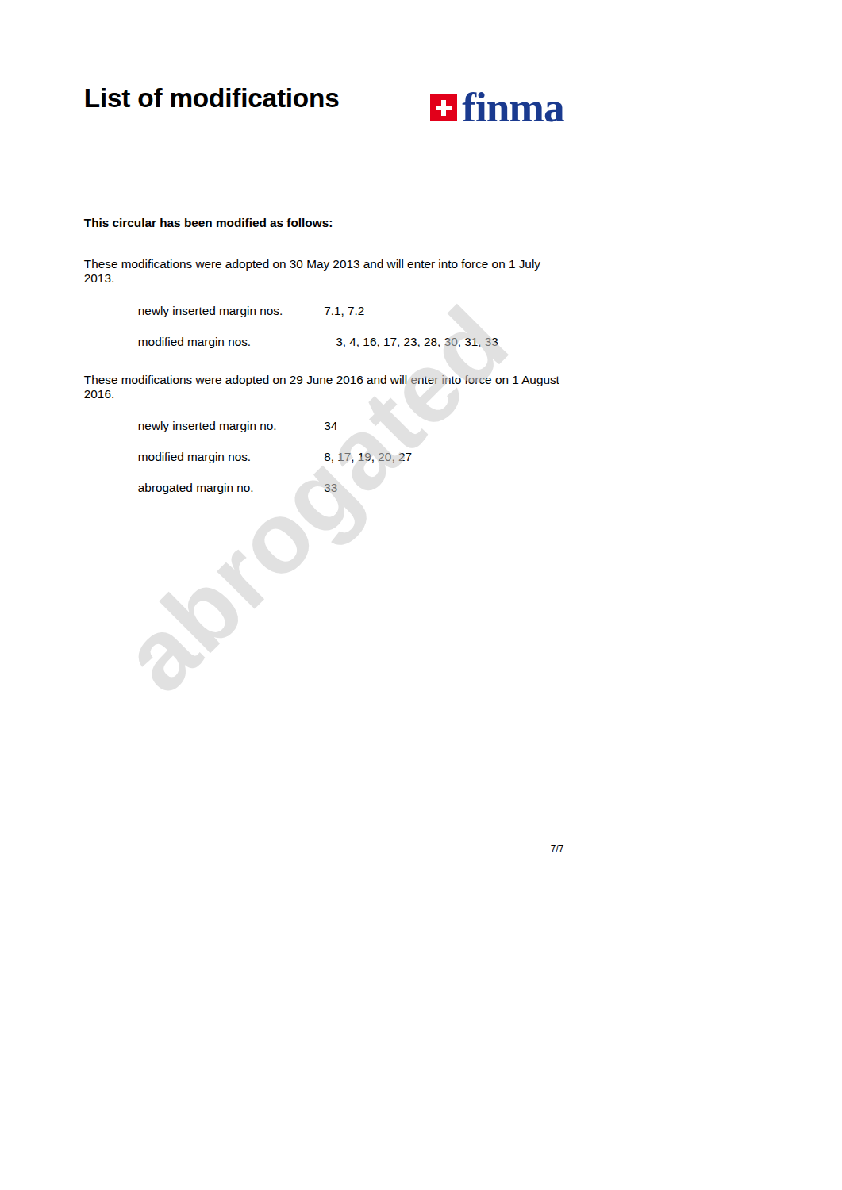abrogated
List of modifications
finma
This circular has been modified as follows:
These modifications were adopted on 30 May 2013 and will enter into force on 1 July 2013.
newly inserted margin nos.
7.1, 7.2
modified margin nos.
3, 4, 16, 17, 23, 28, 30, 31, 33
These modifications were adopted on 29 June 2016 and will enter into force on 1 August 2016.
newly inserted margin no.
34
modified margin nos.
8, 17, 19, 20, 27
abrogated margin no.
33
7/7